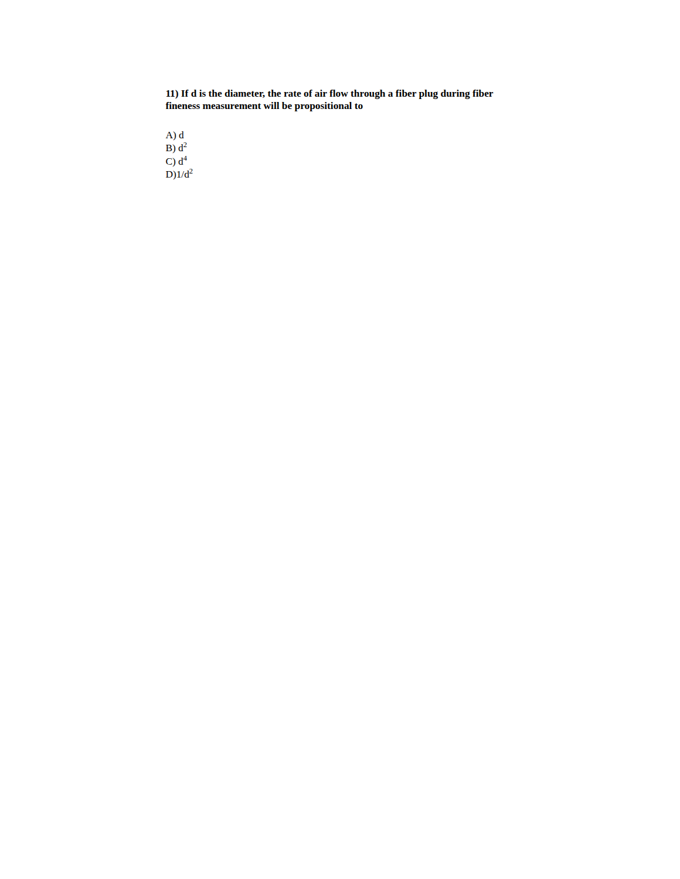11) If d is the diameter, the rate of air flow through a fiber plug during fiber fineness measurement will be propositional to
A) d
B) d2
C) d4
D)1/d2